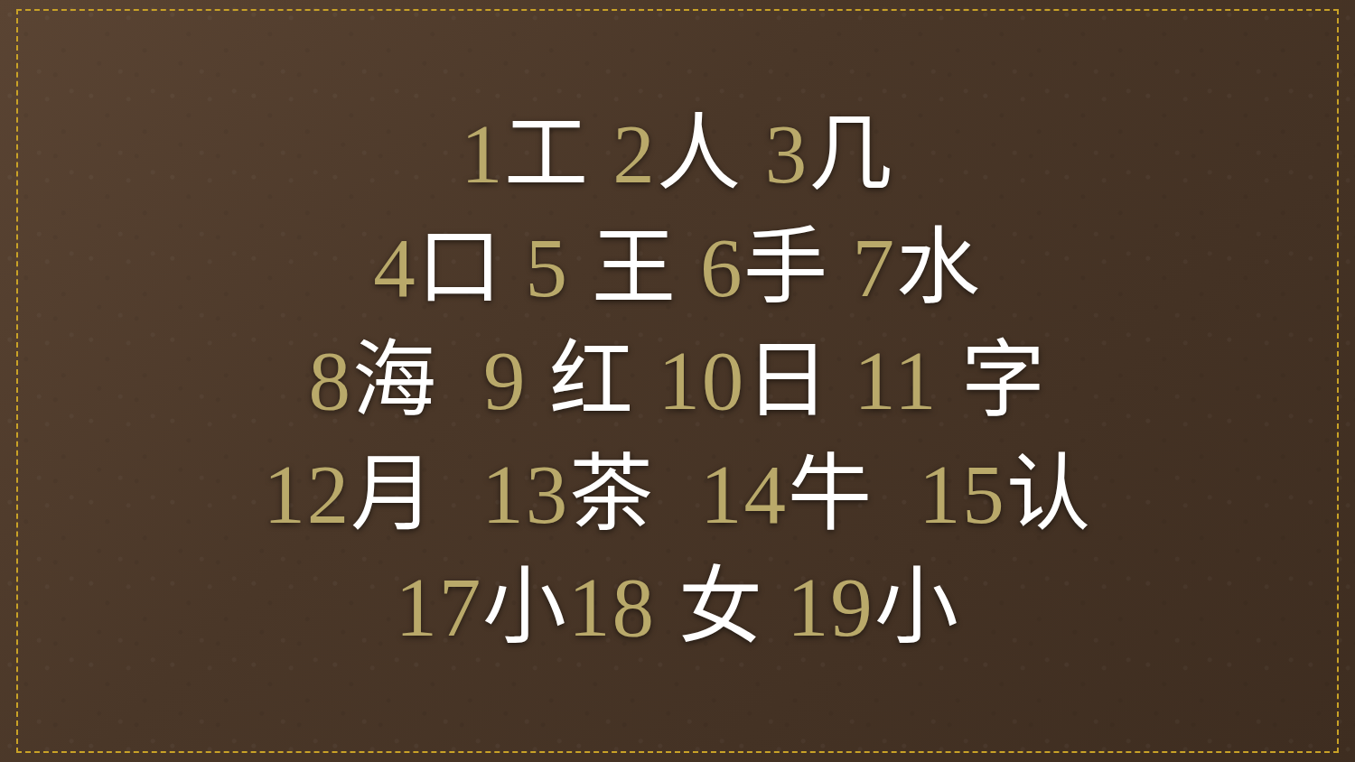1 工 2 人 3 几
4 口 5 王 6 手 7 水
8 海 9 红 10 日 11 字
12 月 13 茶 14 牛 15 认
17 小 18 女 19 小